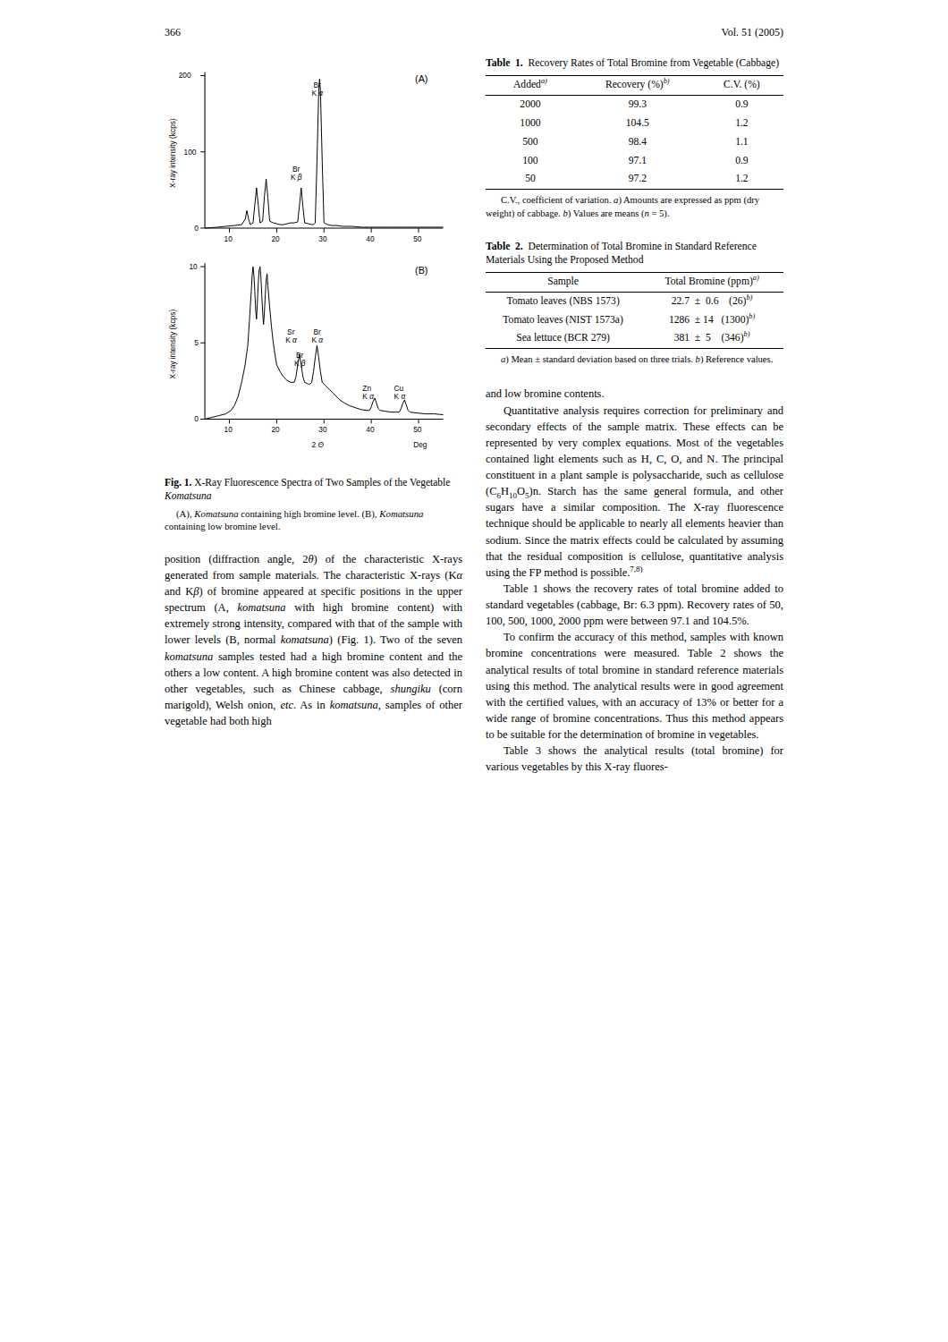366
Vol. 51 (2005)
200 100 0 10 20 30 40 50 X-ray intensity (kcps) (A) Br K α Br K β 10 5 0 10 20 30 40 50 X-ray intensity (kcps) 2 Θ Deg (B) Sr K α Br K α Br K β Zn K α Cu K α
Fig. 1. X-Ray Fluorescence Spectra of Two Samples of the Vegetable Komatsuna (A), Komatsuna containing high bromine level. (B), Komatsuna containing low bromine level.
position (diffraction angle, 2θ) of the characteristic X-rays generated from sample materials. The characteristic X-rays (Kα and Kβ) of bromine appeared at specific positions in the upper spectrum (A, komatsuna with high bromine content) with extremely strong intensity, compared with that of the sample with lower levels (B, normal komatsuna) (Fig. 1). Two of the seven komatsuna samples tested had a high bromine content and the others a low content. A high bromine content was also detected in other vegetables, such as Chinese cabbage, shungiku (corn marigold), Welsh onion, etc. As in komatsuna, samples of other vegetable had both high
Table 1. Recovery Rates of Total Bromine from Vegetable (Cabbage)
| Added a) | Recovery (%) b) | C.V. (%) |
| --- | --- | --- |
| 2000 | 99.3 | 0.9 |
| 1000 | 104.5 | 1.2 |
| 500 | 98.4 | 1.1 |
| 100 | 97.1 | 0.9 |
| 50 | 97.2 | 1.2 |
C.V., coefficient of variation. a) Amounts are expressed as ppm (dry weight) of cabbage. b) Values are means (n = 5).
Table 2. Determination of Total Bromine in Standard Reference Materials Using the Proposed Method
| Sample | Total Bromine (ppm) a) |
| --- | --- |
| Tomato leaves (NBS 1573) | 22.7 ± 0.6 (26) b) |
| Tomato leaves (NIST 1573a) | 1286 ± 14 (1300) b) |
| Sea lettuce (BCR 279) | 381 ± 5 (346) b) |
a) Mean ± standard deviation based on three trials. b) Reference values.
and low bromine contents.
Quantitative analysis requires correction for preliminary and secondary effects of the sample matrix. These effects can be represented by very complex equations. Most of the vegetables contained light elements such as H, C, O, and N. The principal constituent in a plant sample is polysaccharide, such as cellulose (C6H10O5)n. Starch has the same general formula, and other sugars have a similar composition. The X-ray fluorescence technique should be applicable to nearly all elements heavier than sodium. Since the matrix effects could be calculated by assuming that the residual composition is cellulose, quantitative analysis using the FP method is possible.7,8)
Table 1 shows the recovery rates of total bromine added to standard vegetables (cabbage, Br: 6.3 ppm). Recovery rates of 50, 100, 500, 1000, 2000 ppm were between 97.1 and 104.5%.
To confirm the accuracy of this method, samples with known bromine concentrations were measured. Table 2 shows the analytical results of total bromine in standard reference materials using this method. The analytical results were in good agreement with the certified values, with an accuracy of 13% or better for a wide range of bromine concentrations. Thus this method appears to be suitable for the determination of bromine in vegetables.
Table 3 shows the analytical results (total bromine) for various vegetables by this X-ray fluores-